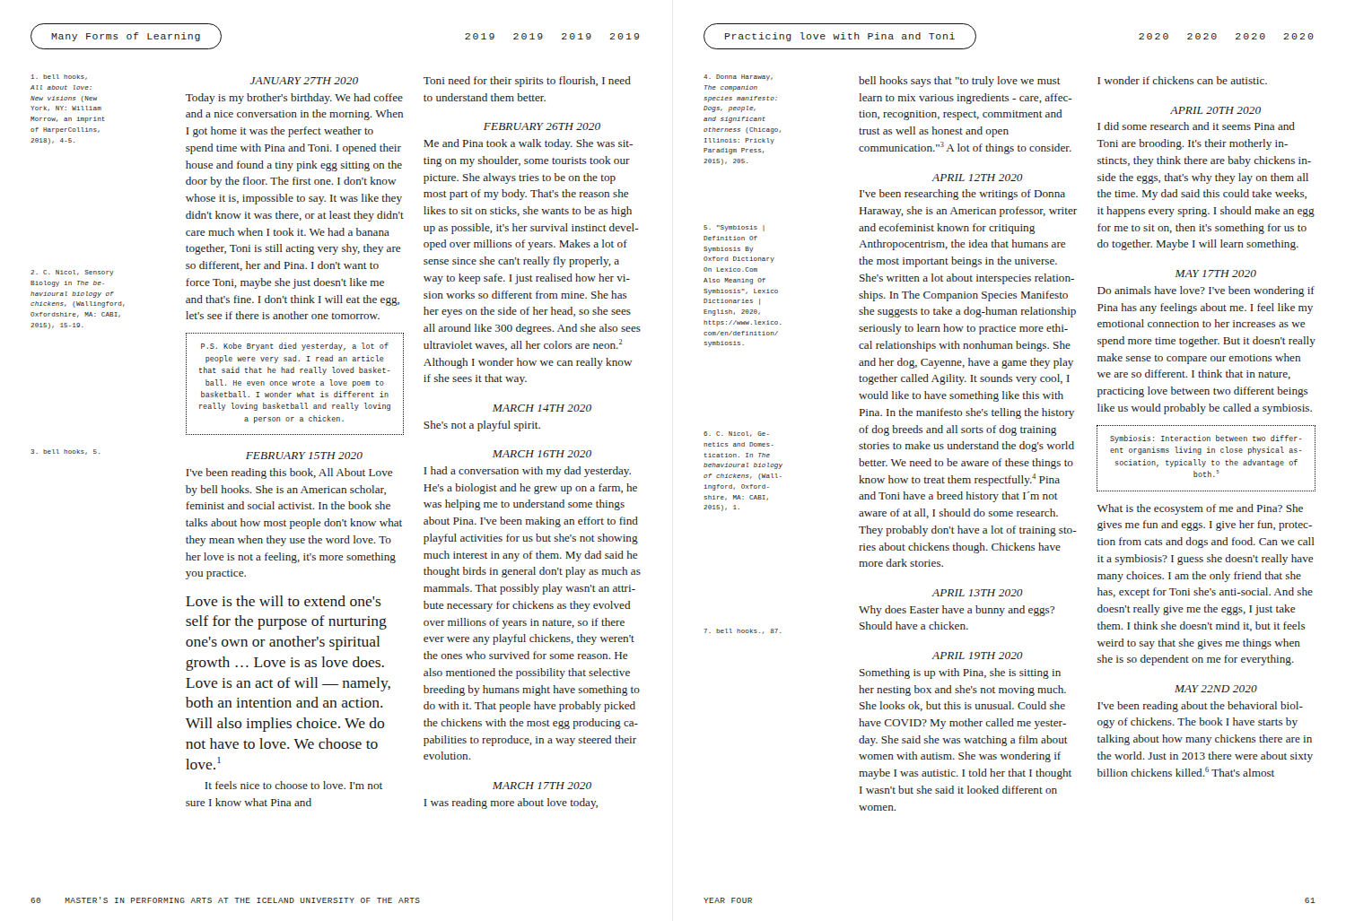Many Forms of Learning
2019 2019 2019 2019
1. bell hooks,
All about love:
New visions (New
York, NY: William
Morrow, an imprint
of HarperCollins,
2018), 4-5.
2. C. Nicol, Sensory
Biology in The be-
havioural biology of
chickens, (Wallingford,
Oxfordshire, MA: CABI,
2015), 15-19.
3. bell hooks, 5.
JANUARY 27TH 2020
Today is my brother's birthday. We had coffee and a nice conversation in the morning. When I got home it was the perfect weather to spend time with Pina and Toni. I opened their house and found a tiny pink egg sitting on the door by the floor. The first one. I don't know whose it is, impossible to say. It was like they didn't know it was there, or at least they didn't care much when I took it. We had a banana together, Toni is still acting very shy, they are so different, her and Pina. I don't want to force Toni, maybe she just doesn't like me and that's fine. I don't think I will eat the egg, let's see if there is another one tomorrow.
P.S. Kobe Bryant died yesterday, a lot of people were very sad. I read an article that said that he had really loved basketball. He even once wrote a love poem to basketball. I wonder what is different in really loving basketball and really loving a person or a chicken.
FEBRUARY 15TH 2020
I've been reading this book, All About Love by bell hooks. She is an American scholar, feminist and social activist. In the book she talks about how most people don't know what they mean when they use the word love. To her love is not a feeling, it's more something you practice.
Love is the will to extend one's self for the purpose of nurturing one's own or another's spiritual growth … Love is as love does. Love is an act of will — namely, both an intention and an action. Will also implies choice. We do not have to love. We choose to love.1
It feels nice to choose to love. I'm not sure I know what Pina and
Toni need for their spirits to flourish, I need to understand them better.
FEBRUARY 26TH 2020
Me and Pina took a walk today. She was sitting on my shoulder, some tourists took our picture. She always tries to be on the top most part of my body. That's the reason she likes to sit on sticks, she wants to be as high up as possible, it's her survival instinct developed over millions of years. Makes a lot of sense since she can't really fly properly, a way to keep safe. I just realised how her vision works so different from mine. She has her eyes on the side of her head, so she sees all around like 300 degrees. And she also sees ultraviolet waves, all her colors are neon.2 Although I wonder how we can really know if she sees it that way.
MARCH 14TH 2020
She's not a playful spirit.
MARCH 16TH 2020
I had a conversation with my dad yesterday. He's a biologist and he grew up on a farm, he was helping me to understand some things about Pina. I've been making an effort to find playful activities for us but she's not showing much interest in any of them. My dad said he thought birds in general don't play as much as mammals. That possibly play wasn't an attribute necessary for chickens as they evolved over millions of years in nature, so if there ever were any playful chickens, they weren't the ones who survived for some reason. He also mentioned the possibility that selective breeding by humans might have something to do with it. That people have probably picked the chickens with the most egg producing capabilities to reproduce, in a way steered their evolution.
MARCH 17TH 2020
I was reading more about love today,
60 MASTER'S IN PERFORMING ARTS AT THE ICELAND UNIVERSITY OF THE ARTS
Practicing love with Pina and Toni
2020 2020 2020 2020
4. Donna Haraway,
The companion
species manifesto:
Dogs, people,
and significant
otherness (Chicago,
Illinois: Prickly
Paradigm Press,
2015), 205.
5. "Symbiosis |
Definition Of
Symbiosis By
Oxford Dictionary
On Lexico.Com
Also Meaning Of
Symbiosis", Lexico
Dictionaries |
English, 2020,
https://www.lexico.
com/en/definition/
symbiosis.
6. C. Nicol, Ge-
netics and Domes-
tication. In The
behavioural biology
of chickens, (Wall-
ingford, Oxford-
shire, MA: CABI,
2015), 1.
7. bell hooks., 87.
bell hooks says that "to truly love we must learn to mix various ingredients - care, affection, recognition, respect, commitment and trust as well as honest and open communication."3 A lot of things to consider.
APRIL 12TH 2020
I've been researching the writings of Donna Haraway, she is an American professor, writer and ecofeminist known for critiquing Anthropocentrism, the idea that humans are the most important beings in the universe. She's written a lot about interspecies relationships. In The Companion Species Manifesto she suggests to take a dog-human relationship seriously to learn how to practice more ethical relationships with nonhuman beings. She and her dog, Cayenne, have a game they play together called Agility. It sounds very cool, I would like to have something like this with Pina. In the manifesto she's telling the history of dog breeds and all sorts of dog training stories to make us understand the dog's world better. We need to be aware of these things to know how to treat them respectfully.4 Pina and Toni have a breed history that I´m not aware of at all, I should do some research. They probably don't have a lot of training stories about chickens though. Chickens have more dark stories.
APRIL 13TH 2020
Why does Easter have a bunny and eggs? Should have a chicken.
APRIL 19TH 2020
Something is up with Pina, she is sitting in her nesting box and she's not moving much. She looks ok, but this is unusual. Could she have COVID? My mother called me yesterday. She said she was watching a film about women with autism. She was wondering if maybe I was autistic. I told her that I thought I wasn't but she said it looked different on women.
I wonder if chickens can be autistic.
APRIL 20TH 2020
I did some research and it seems Pina and Toni are brooding. It's their motherly instincts, they think there are baby chickens inside the eggs, that's why they lay on them all the time. My dad said this could take weeks, it happens every spring. I should make an egg for me to sit on, then it's something for us to do together. Maybe I will learn something.
MAY 17TH 2020
Do animals have love? I've been wondering if Pina has any feelings about me. I feel like my emotional connection to her increases as we spend more time together. But it doesn't really make sense to compare our emotions when we are so different. I think that in nature, practicing love between two different beings like us would probably be called a symbiosis.
Symbiosis: Interaction between two different organisms living in close physical association, typically to the advantage of both.5
What is the ecosystem of me and Pina? She gives me fun and eggs. I give her fun, protection from cats and dogs and food. Can we call it a symbiosis? I guess she doesn't really have many choices. I am the only friend that she has, except for Toni she's anti-social. And she doesn't really give me the eggs, I just take them. I think she doesn't mind it, but it feels weird to say that she gives me things when she is so dependent on me for everything.
MAY 22ND 2020
I've been reading about the behavioral biology of chickens. The book I have starts by talking about how many chickens there are in the world. Just in 2013 there were about sixty billion chickens killed.6 That's almost
YEAR FOUR 61